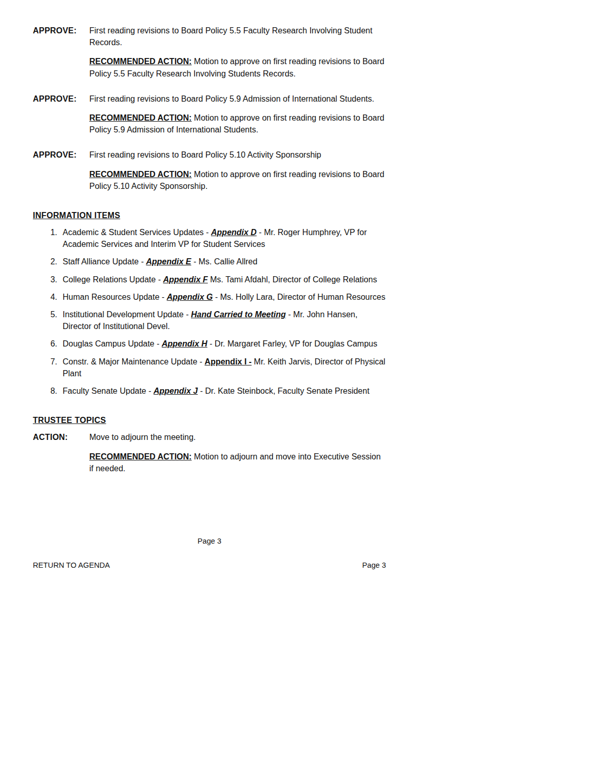APPROVE:
First reading revisions to Board Policy 5.5 Faculty Research Involving Student Records.
RECOMMENDED ACTION: Motion to approve on first reading revisions to Board Policy 5.5 Faculty Research Involving Students Records.
APPROVE:
First reading revisions to Board Policy 5.9 Admission of International Students.
RECOMMENDED ACTION: Motion to approve on first reading revisions to Board Policy 5.9 Admission of International Students.
APPROVE:
First reading revisions to Board Policy 5.10 Activity Sponsorship
RECOMMENDED ACTION: Motion to approve on first reading revisions to Board Policy 5.10 Activity Sponsorship.
INFORMATION ITEMS
Academic & Student Services Updates - Appendix D - Mr. Roger Humphrey, VP for Academic Services and Interim VP for Student Services
Staff Alliance Update - Appendix E - Ms. Callie Allred
College Relations Update - Appendix F Ms. Tami Afdahl, Director of College Relations
Human Resources Update - Appendix G - Ms. Holly Lara, Director of Human Resources
Institutional Development Update - Hand Carried to Meeting - Mr. John Hansen, Director of Institutional Devel.
Douglas Campus Update - Appendix H - Dr. Margaret Farley, VP for Douglas Campus
Constr. & Major Maintenance Update - Appendix I - Mr. Keith Jarvis, Director of Physical Plant
Faculty Senate Update - Appendix J - Dr. Kate Steinbock, Faculty Senate President
TRUSTEE TOPICS
ACTION:
Move to adjourn the meeting.
RECOMMENDED ACTION: Motion to adjourn and move into Executive Session if needed.
Page 3
RETURN TO AGENDA Page 3